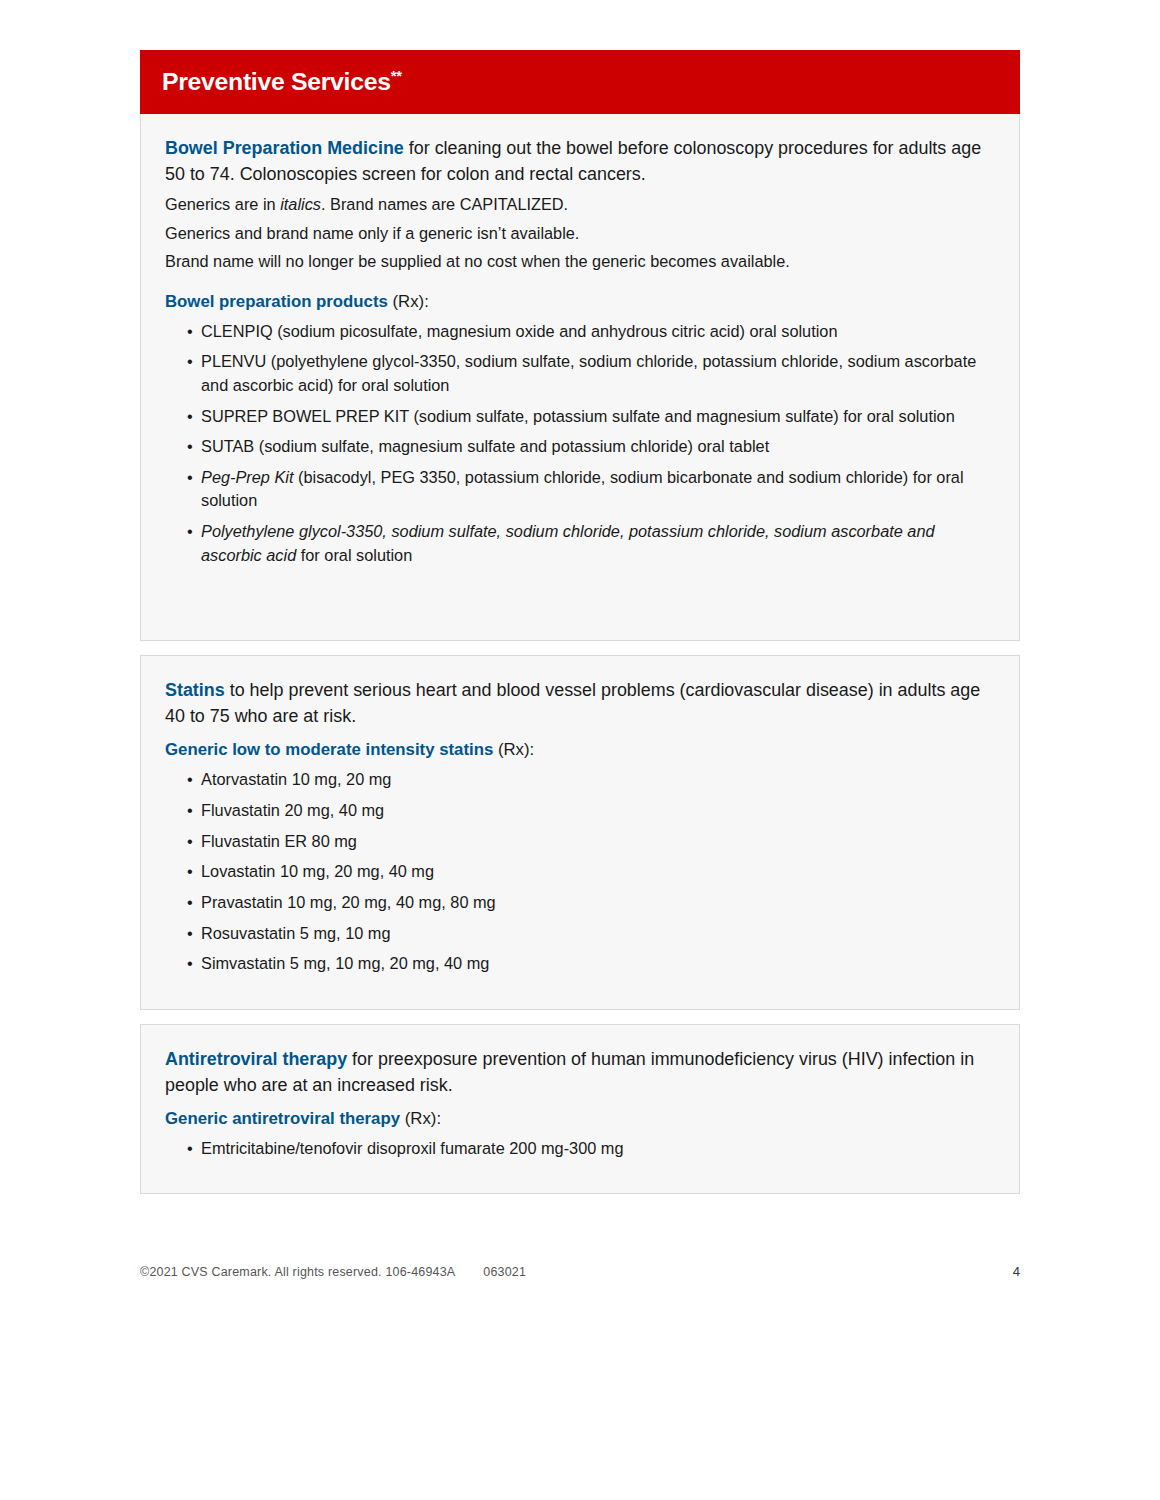Preventive Services**
Bowel Preparation Medicine for cleaning out the bowel before colonoscopy procedures for adults age 50 to 74. Colonoscopies screen for colon and rectal cancers.
Generics are in italics. Brand names are CAPITALIZED.
Generics and brand name only if a generic isn’t available.
Brand name will no longer be supplied at no cost when the generic becomes available.
Bowel preparation products (Rx):
CLENPIQ (sodium picosulfate, magnesium oxide and anhydrous citric acid) oral solution
PLENVU (polyethylene glycol-3350, sodium sulfate, sodium chloride, potassium chloride, sodium ascorbate and ascorbic acid) for oral solution
SUPREP BOWEL PREP KIT (sodium sulfate, potassium sulfate and magnesium sulfate) for oral solution
SUTAB (sodium sulfate, magnesium sulfate and potassium chloride) oral tablet
Peg-Prep Kit (bisacodyl, PEG 3350, potassium chloride, sodium bicarbonate and sodium chloride) for oral solution
Polyethylene glycol-3350, sodium sulfate, sodium chloride, potassium chloride, sodium ascorbate and ascorbic acid for oral solution
Statins to help prevent serious heart and blood vessel problems (cardiovascular disease) in adults age 40 to 75 who are at risk.
Generic low to moderate intensity statins (Rx):
Atorvastatin 10 mg, 20 mg
Fluvastatin 20 mg, 40 mg
Fluvastatin ER 80 mg
Lovastatin 10 mg, 20 mg, 40 mg
Pravastatin 10 mg, 20 mg, 40 mg, 80 mg
Rosuvastatin 5 mg, 10 mg
Simvastatin 5 mg, 10 mg, 20 mg, 40 mg
Antiretroviral therapy for preexposure prevention of human immunodeficiency virus (HIV) infection in people who are at an increased risk.
Generic antiretroviral therapy (Rx):
Emtricitabine/tenofovir disoproxil fumarate 200 mg-300 mg
©2021 CVS Caremark. All rights reserved. 106-46943A 063021
4